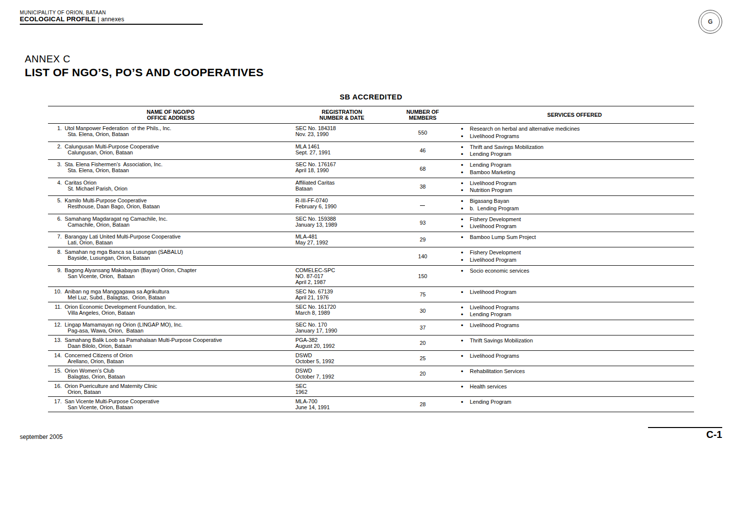MUNICIPALITY OF ORION, BATAAN
ECOLOGICAL PROFILE | annexes
G
ANNEX C
LIST OF NGO’S, PO’S AND COOPERATIVES
SB ACCREDITED
| NAME OF NGO/PO OFFICE ADDRESS | REGISTRATION NUMBER & DATE | NUMBER OF MEMBERS | SERVICES OFFERED |
| --- | --- | --- | --- |
| 1. Utol Manpower Federation of the Phils., Inc. Sta. Elena, Orion, Bataan | SEC No. 184318 Nov. 23, 1990 | 550 | Research on herbal and alternative medicines Livelihood Programs |
| 2. Calungusan Multi-Purpose Cooperative Calungusan, Orion, Bataan | MLA 1461 Sept. 27, 1991 | 46 | Thrift and Savings Mobilization Lending Program |
| 3. Sta. Elena Fishermen’s Association, Inc. Sta. Elena, Orion, Bataan | SEC No. 176167 April 18, 1990 | 68 | Lending Program Bamboo Marketing |
| 4. Caritas Orion St. Michael Parish, Orion | Affiliated Caritas Bataan | 38 | Livelihood Program Nutrition Program |
| 5. Kamilo Multi-Purpose Cooperative Resthouse, Daan Bago, Orion, Bataan | R-III-FF-0740 February 6, 1990 | | Bigasang Bayan b. Lending Program |
| 6. Samahang Magdaragat ng Camachile, Inc. Camachile, Orion, Bataan | SEC No. 159388 January 13, 1989 | 93 | Fishery Development Livelihood Program |
| 7. Barangay Lati United Multi-Purpose Cooperative Lati, Orion, Bataan | MLA-481 May 27, 1992 | 29 | Bamboo Lump Sum Project |
| 8. Samahan ng mga Banca sa Lusungan (SABALU) Bayside, Lusungan, Orion, Bataan | | 140 | Fishery Development Livelihood Program |
| 9. Bagong Alyansang Makabayan (Bayan) Orion, Chapter San Vicente, Orion, Bataan | COMELEC-SPC NO. 87-017 April 2, 1987 | 150 | Socio economic services |
| 10. Aniban ng mga Manggagawa sa Agrikultura Mel Luz, Subd., Balagtas, Orion, Bataan | SEC No. 67139 April 21, 1976 | 75 | Livelihood Program |
| 11. Orion Economic Development Foundation, Inc. Villa Angeles, Orion, Bataan | SEC No. 161720 March 8, 1989 | 30 | Livelihood Programs Lending Program |
| 12. Lingap Mamamayan ng Orion (LINGAP MO), Inc. Pag-asa, Wawa, Orion, Bataan | SEC No. 170 January 17, 1990 | 37 | Livelihood Programs |
| 13. Samahang Balik Loob sa Pamahalaan Multi-Purpose Cooperative Daan Bilolo, Orion, Bataan | PGA-382 August 20, 1992 | 20 | Thrift Savings Mobilization |
| 14. Concerned Citizens of Orion Arellano, Orion, Bataan | DSWD October 5, 1992 | 25 | Livelihood Programs |
| 15. Orion Women’s Club Balagtas, Orion, Bataan | DSWD October 7, 1992 | 20 | Rehabilitation Services |
| 16. Orion Puericulture and Maternity Clinic Orion, Bataan | SEC 1962 | | Health services |
| 17. San Vicente Multi-Purpose Cooperative San Vicente, Orion, Bataan | MLA-700 June 14, 1991 | 28 | Lending Program |
september 2005
C-1